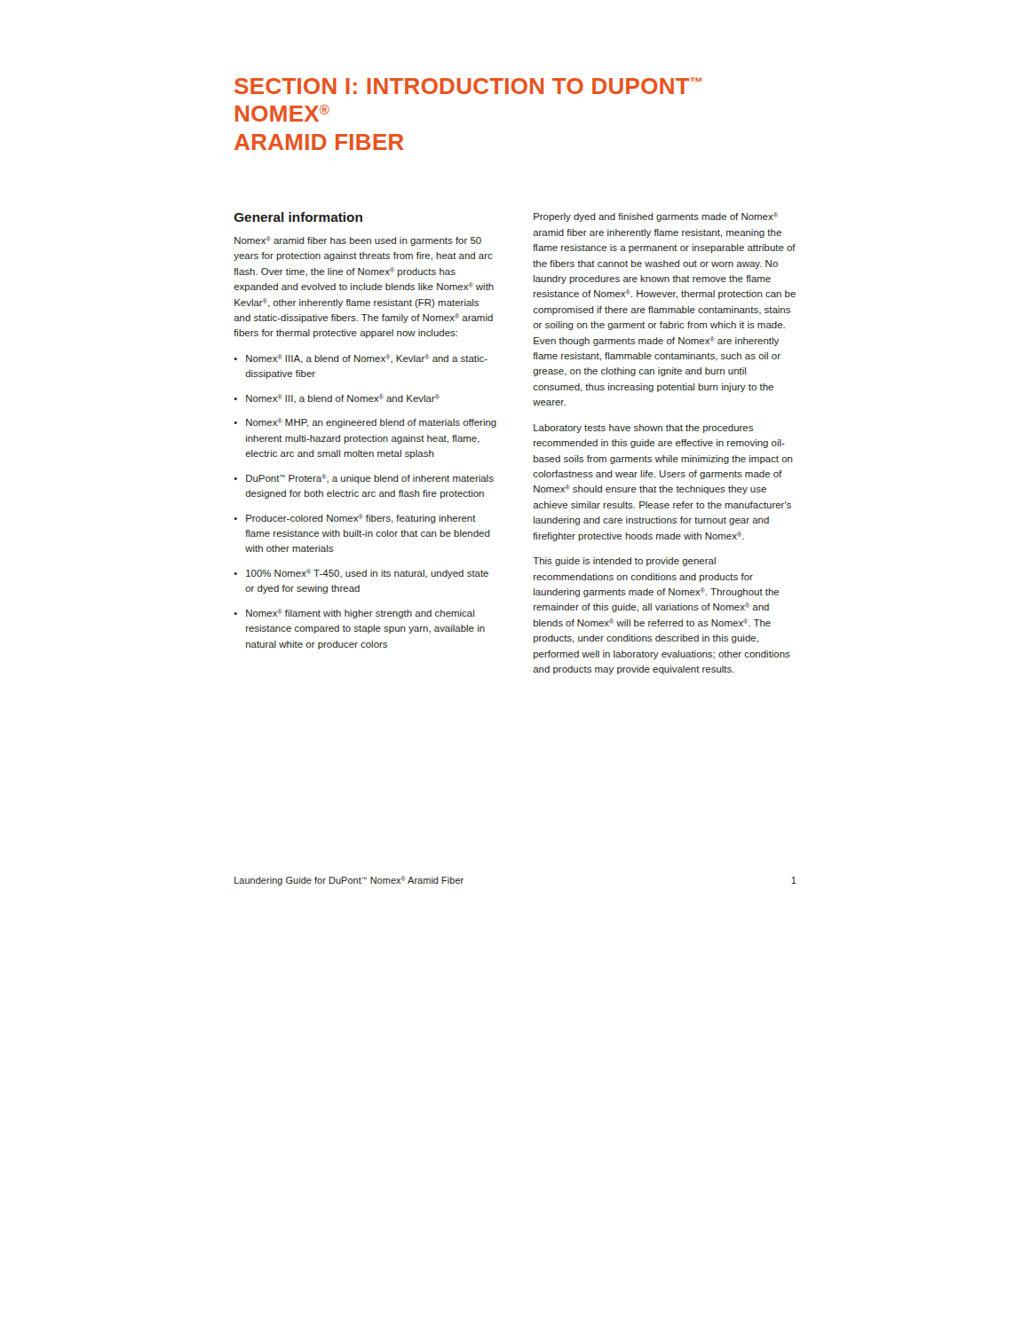Section I: Introduction to DuPont™ Nomex®
Aramid Fiber
General information
Nomex® aramid fiber has been used in garments for 50 years for protection against threats from fire, heat and arc flash. Over time, the line of Nomex® products has expanded and evolved to include blends like Nomex® with Kevlar®, other inherently flame resistant (FR) materials and static-dissipative fibers. The family of Nomex® aramid fibers for thermal protective apparel now includes:
Nomex® IIIA, a blend of Nomex®, Kevlar® and a static-dissipative fiber
Nomex® III, a blend of Nomex® and Kevlar®
Nomex® MHP, an engineered blend of materials offering inherent multi-hazard protection against heat, flame, electric arc and small molten metal splash
DuPont™ Protera®, a unique blend of inherent materials designed for both electric arc and flash fire protection
Producer-colored Nomex® fibers, featuring inherent flame resistance with built-in color that can be blended with other materials
100% Nomex® T-450, used in its natural, undyed state or dyed for sewing thread
Nomex® filament with higher strength and chemical resistance compared to staple spun yarn, available in natural white or producer colors
Properly dyed and finished garments made of Nomex® aramid fiber are inherently flame resistant, meaning the flame resistance is a permanent or inseparable attribute of the fibers that cannot be washed out or worn away. No laundry procedures are known that remove the flame resistance of Nomex®. However, thermal protection can be compromised if there are flammable contaminants, stains or soiling on the garment or fabric from which it is made. Even though garments made of Nomex® are inherently flame resistant, flammable contaminants, such as oil or grease, on the clothing can ignite and burn until consumed, thus increasing potential burn injury to the wearer.
Laboratory tests have shown that the procedures recommended in this guide are effective in removing oil-based soils from garments while minimizing the impact on colorfastness and wear life. Users of garments made of Nomex® should ensure that the techniques they use achieve similar results. Please refer to the manufacturer's laundering and care instructions for turnout gear and firefighter protective hoods made with Nomex®.
This guide is intended to provide general recommendations on conditions and products for laundering garments made of Nomex®. Throughout the remainder of this guide, all variations of Nomex® and blends of Nomex® will be referred to as Nomex®. The products, under conditions described in this guide, performed well in laboratory evaluations; other conditions and products may provide equivalent results.
Laundering Guide for DuPont™ Nomex® Aramid Fiber 1